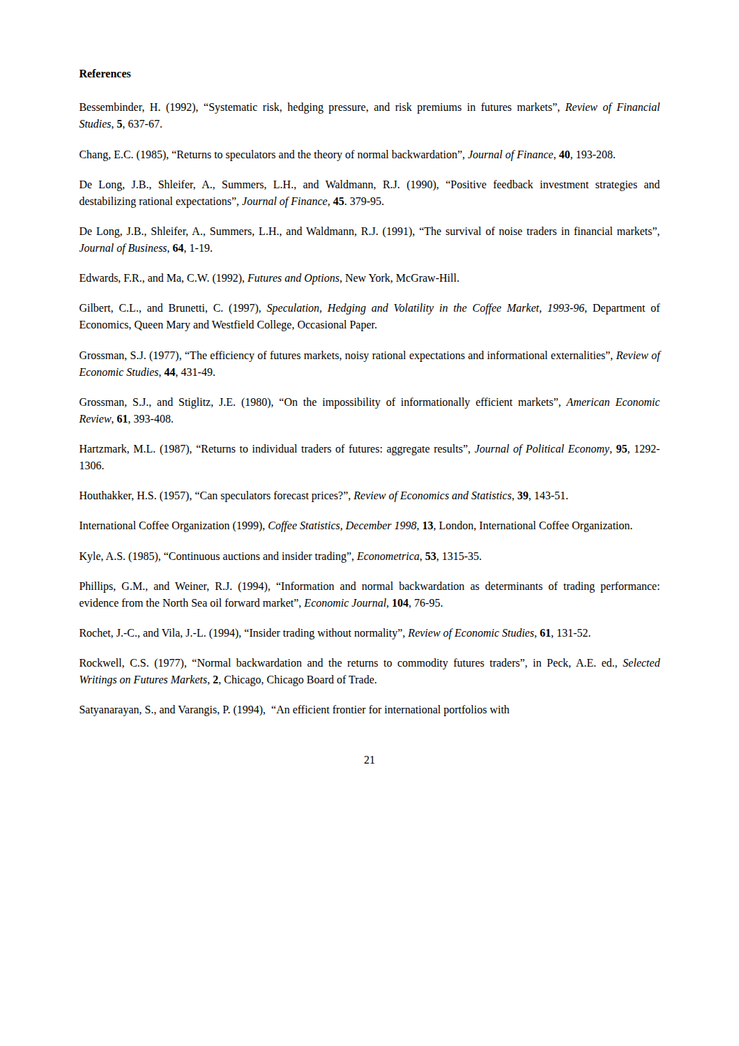References
Bessembinder, H. (1992), “Systematic risk, hedging pressure, and risk premiums in futures markets”, Review of Financial Studies, 5, 637-67.
Chang, E.C. (1985), “Returns to speculators and the theory of normal backwardation”, Journal of Finance, 40, 193-208.
De Long, J.B., Shleifer, A., Summers, L.H., and Waldmann, R.J. (1990), “Positive feedback investment strategies and destabilizing rational expectations”, Journal of Finance, 45. 379-95.
De Long, J.B., Shleifer, A., Summers, L.H., and Waldmann, R.J. (1991), “The survival of noise traders in financial markets”, Journal of Business, 64, 1-19.
Edwards, F.R., and Ma, C.W. (1992), Futures and Options, New York, McGraw-Hill.
Gilbert, C.L., and Brunetti, C. (1997), Speculation, Hedging and Volatility in the Coffee Market, 1993-96, Department of Economics, Queen Mary and Westfield College, Occasional Paper.
Grossman, S.J. (1977), “The efficiency of futures markets, noisy rational expectations and informational externalities”, Review of Economic Studies, 44, 431-49.
Grossman, S.J., and Stiglitz, J.E. (1980), “On the impossibility of informationally efficient markets”, American Economic Review, 61, 393-408.
Hartzmark, M.L. (1987), “Returns to individual traders of futures: aggregate results”, Journal of Political Economy, 95, 1292-1306.
Houthakker, H.S. (1957), “Can speculators forecast prices?”, Review of Economics and Statistics, 39, 143-51.
International Coffee Organization (1999), Coffee Statistics, December 1998, 13, London, International Coffee Organization.
Kyle, A.S. (1985), “Continuous auctions and insider trading”, Econometrica, 53, 1315-35.
Phillips, G.M., and Weiner, R.J. (1994), “Information and normal backwardation as determinants of trading performance: evidence from the North Sea oil forward market”, Economic Journal, 104, 76-95.
Rochet, J.-C., and Vila, J.-L. (1994), “Insider trading without normality”, Review of Economic Studies, 61, 131-52.
Rockwell, C.S. (1977), “Normal backwardation and the returns to commodity futures traders”, in Peck, A.E. ed., Selected Writings on Futures Markets, 2, Chicago, Chicago Board of Trade.
Satyanarayan, S., and Varangis, P. (1994), “An efficient frontier for international portfolios with
21